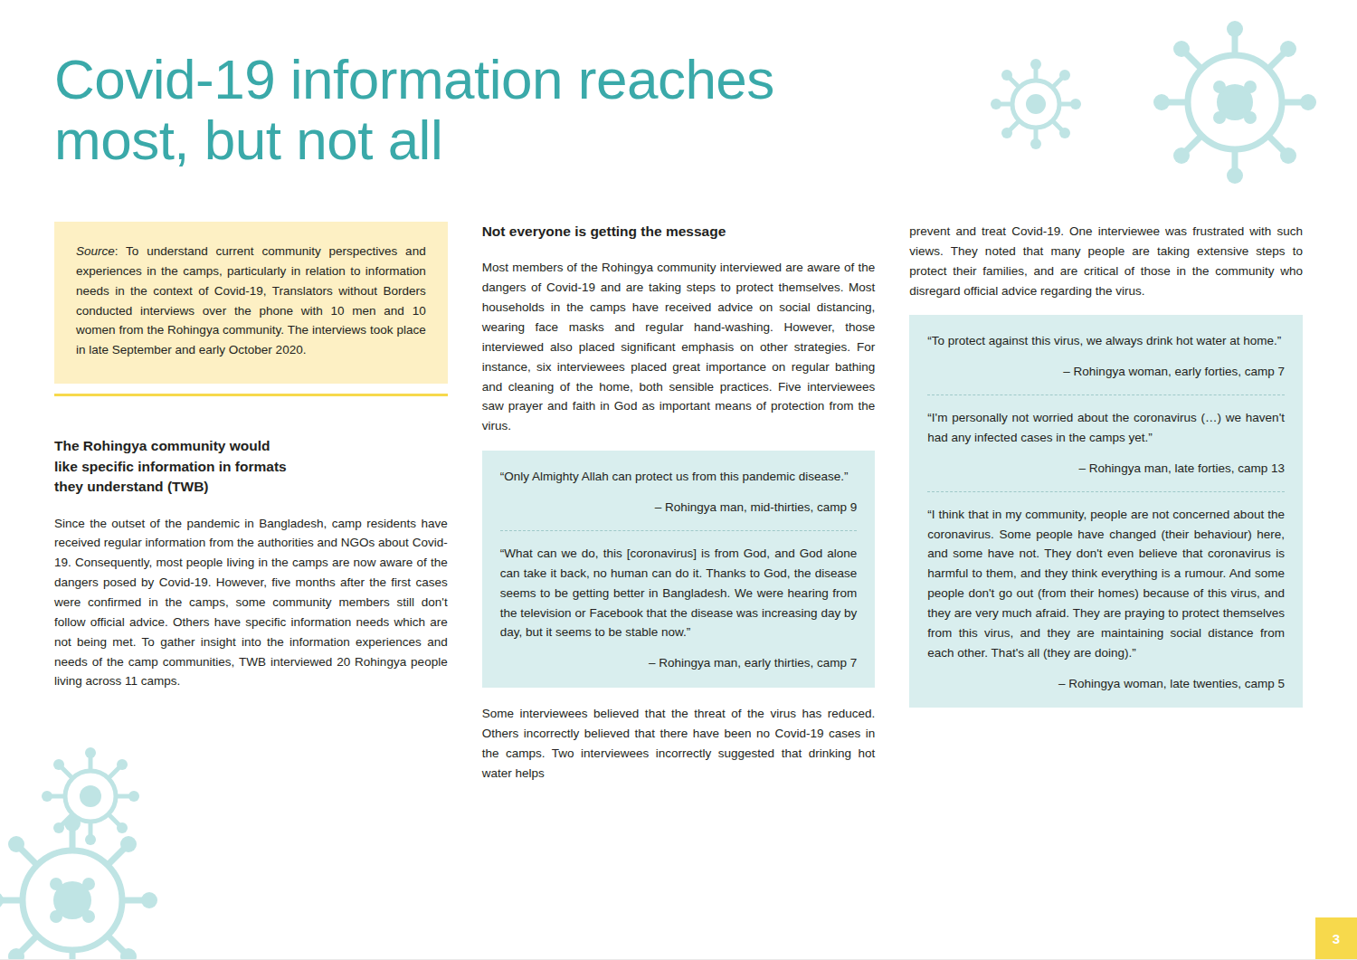Covid-19 information reaches most, but not all
Source: To understand current community perspectives and experiences in the camps, particularly in relation to information needs in the context of Covid-19, Translators without Borders conducted interviews over the phone with 10 men and 10 women from the Rohingya community. The interviews took place in late September and early October 2020.
The Rohingya community would
like specific information in formats
they understand (TWB)
Since the outset of the pandemic in Bangladesh, camp residents have received regular information from the authorities and NGOs about Covid-19. Consequently, most people living in the camps are now aware of the dangers posed by Covid-19. However, five months after the first cases were confirmed in the camps, some community members still don't follow official advice. Others have specific information needs which are not being met. To gather insight into the information experiences and needs of the camp communities, TWB interviewed 20 Rohingya people living across 11 camps.
Not everyone is getting the message
Most members of the Rohingya community interviewed are aware of the dangers of Covid-19 and are taking steps to protect themselves. Most households in the camps have received advice on social distancing, wearing face masks and regular hand-washing. However, those interviewed also placed significant emphasis on other strategies. For instance, six interviewees placed great importance on regular bathing and cleaning of the home, both sensible practices. Five interviewees saw prayer and faith in God as important means of protection from the virus.
“Only Almighty Allah can protect us from this pandemic disease.”
– Rohingya man, mid-thirties, camp 9
“What can we do, this [coronavirus] is from God, and God alone can take it back, no human can do it. Thanks to God, the disease seems to be getting better in Bangladesh. We were hearing from the television or Facebook that the disease was increasing day by day, but it seems to be stable now.”
– Rohingya man, early thirties, camp 7
Some interviewees believed that the threat of the virus has reduced. Others incorrectly believed that there have been no Covid-19 cases in the camps. Two interviewees incorrectly suggested that drinking hot water helps
prevent and treat Covid-19. One interviewee was frustrated with such views. They noted that many people are taking extensive steps to protect their families, and are critical of those in the community who disregard official advice regarding the virus.
“To protect against this virus, we always drink hot water at home.”
– Rohingya woman, early forties, camp 7
“I'm personally not worried about the coronavirus (…) we haven't had any infected cases in the camps yet.”
– Rohingya man, late forties, camp 13
“I think that in my community, people are not concerned about the coronavirus. Some people have changed (their behaviour) here, and some have not. They don't even believe that coronavirus is harmful to them, and they think everything is a rumour. And some people don't go out (from their homes) because of this virus, and they are very much afraid. They are praying to protect themselves from this virus, and they are maintaining social distance from each other. That's all (they are doing).”
– Rohingya woman, late twenties, camp 5
3